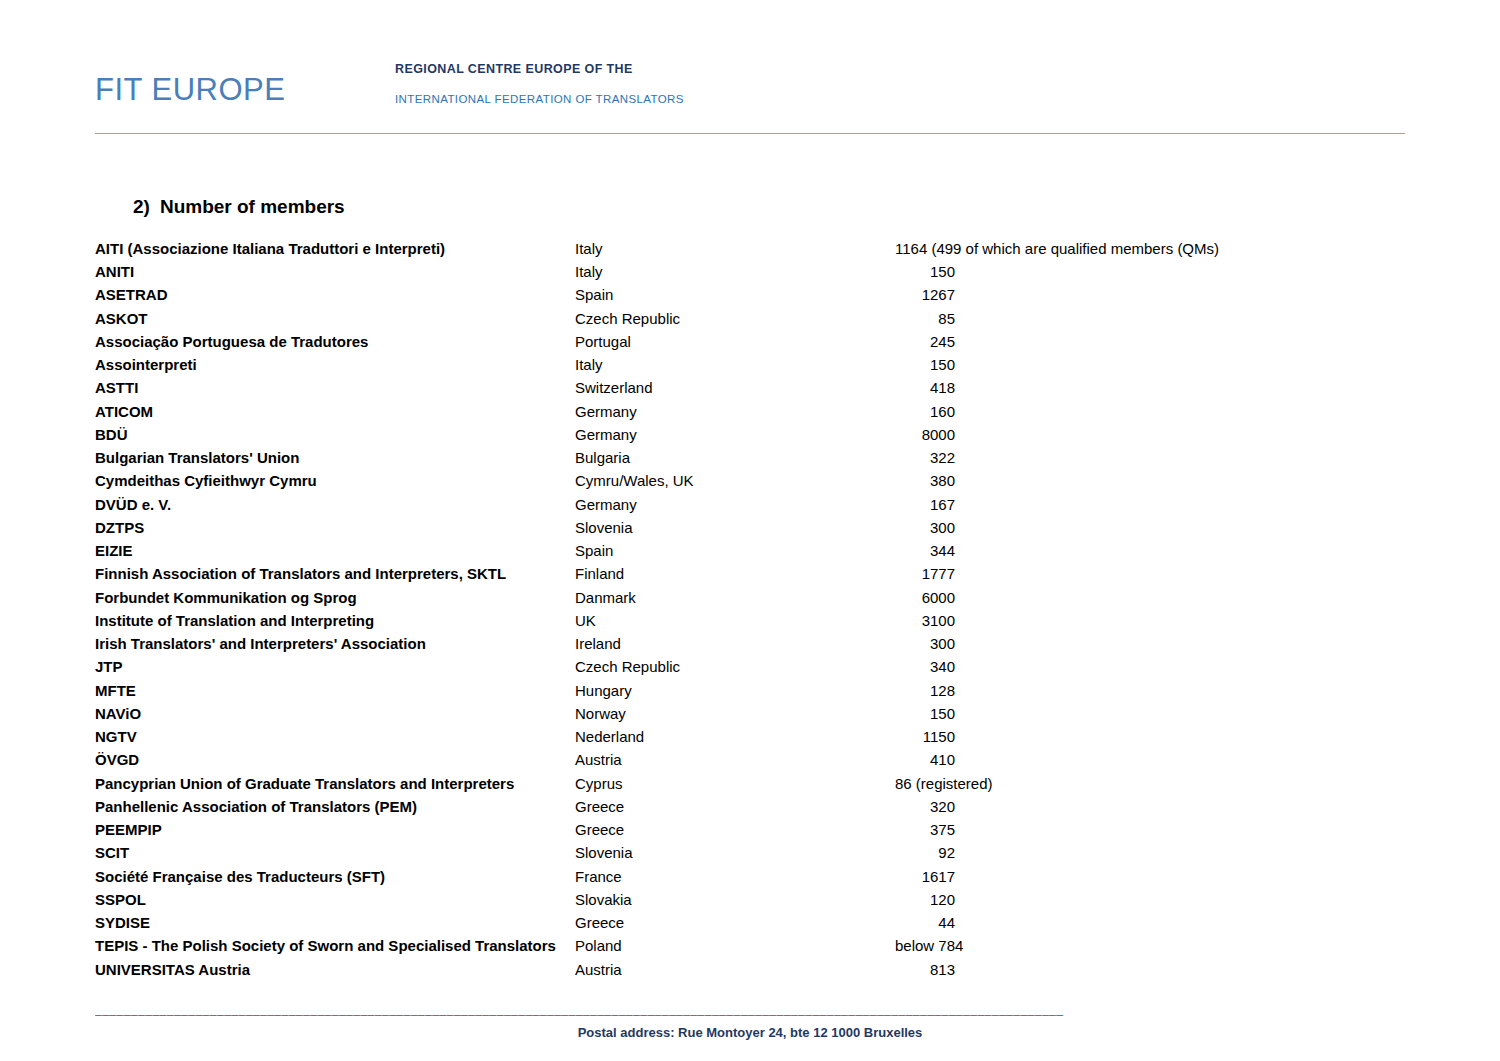FIT EUROPE
Regional Centre Europe of the
International Federation of Translators
2) Number of members
| AITI (Associazione Italiana Traduttori e Interpreti) | Italy | 1164 (499 of which are qualified members (QMs) |
| ANITI | Italy | 150 |
| ASETRAD | Spain | 1267 |
| ASKOT | Czech Republic | 85 |
| Associação Portuguesa de Tradutores | Portugal | 245 |
| Assointerpreti | Italy | 150 |
| ASTTI | Switzerland | 418 |
| ATICOM | Germany | 160 |
| BDÜ | Germany | 8000 |
| Bulgarian Translators' Union | Bulgaria | 322 |
| Cymdeithas Cyfieithwyr Cymru | Cymru/Wales, UK | 380 |
| DVÜD e. V. | Germany | 167 |
| DZTPS | Slovenia | 300 |
| EIZIE | Spain | 344 |
| Finnish Association of Translators and Interpreters, SKTL | Finland | 1777 |
| Forbundet Kommunikation og Sprog | Danmark | 6000 |
| Institute of Translation and Interpreting | UK | 3100 |
| Irish Translators' and Interpreters' Association | Ireland | 300 |
| JTP | Czech Republic | 340 |
| MFTE | Hungary | 128 |
| NAViO | Norway | 150 |
| NGTV | Nederland | 1150 |
| ÖVGD | Austria | 410 |
| Pancyprian Union of Graduate Translators and Interpreters | Cyprus | 86 (registered) |
| Panhellenic Association of Translators (PEM) | Greece | 320 |
| PEEMPIP | Greece | 375 |
| SCIT | Slovenia | 92 |
| Société Française des Traducteurs (SFT) | France | 1617 |
| SSPOL | Slovakia | 120 |
| SYDISE | Greece | 44 |
| TEPIS - The Polish Society of Sworn and Specialised Translators | Poland | below 784 |
| UNIVERSITAS Austria | Austria | 813 |
_______________________________________________________________________________________________________________________________________
Postal address: Rue Montoyer 24, bte 12 1000 Bruxelles